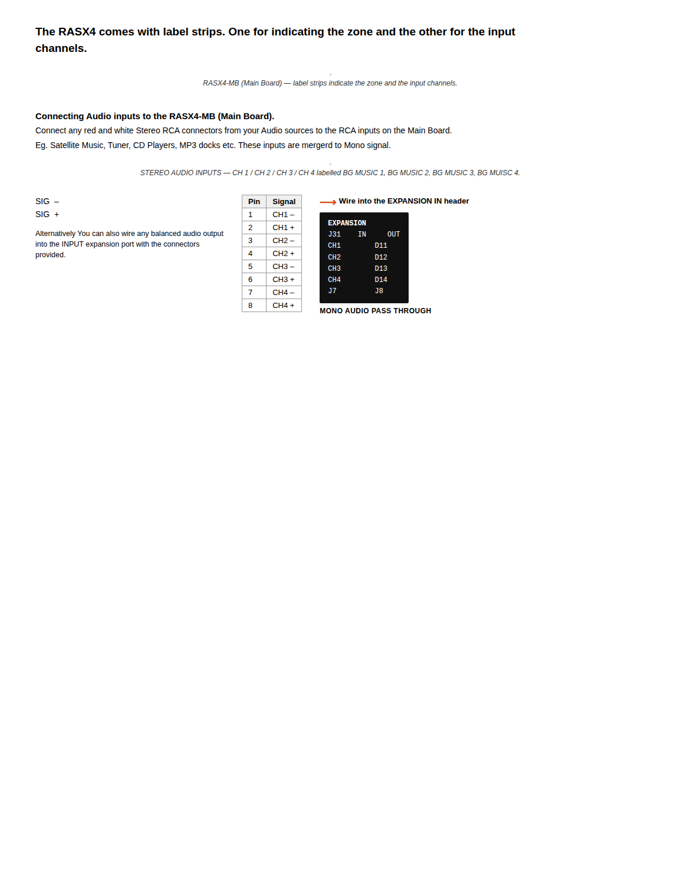The RASX4 comes with label strips. One for indicating the zone and the other for the input channels.
RASX4-MB (Main Board) — label strips indicate the zone and the input channels.
Connecting Audio inputs to the RASX4-MB (Main Board).
Connect any red and white Stereo RCA connectors from your Audio sources to the RCA inputs on the Main Board.
Eg. Satellite Music, Tuner, CD Players, MP3 docks etc. These inputs are mergerd to Mono signal.
STEREO AUDIO INPUTS — CH 1 / CH 2 / CH 3 / CH 4 labelled BG MUSIC 1, BG MUSIC 2, BG MUSIC 3, BG MUISC 4.
SIG – SIG +
Alternatively You can also wire any balanced audio output into the INPUT expansion port with the connectors provided.
| Pin | Signal |
| --- | --- |
| 1 | CH1 – |
| 2 | CH1 + |
| 3 | CH2 – |
| 4 | CH2 + |
| 5 | CH3 – |
| 6 | CH3 + |
| 7 | CH4 – |
| 8 | CH4 + |
⟶ Wire into the EXPANSION IN header
EXPANSION
J31 IN OUT
CH1 D11
CH2 D12
CH3 D13
CH4 D14
J7 J8
MONO AUDIO PASS THROUGH